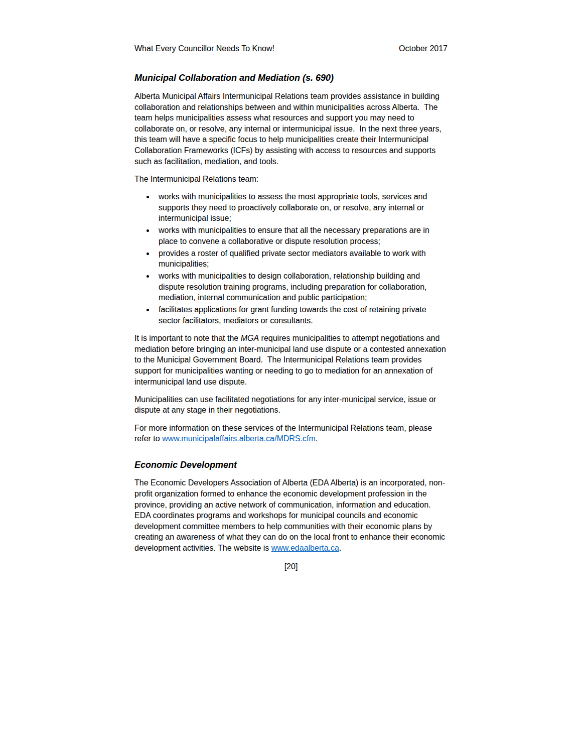What Every Councillor Needs To Know! October 2017
Municipal Collaboration and Mediation (s. 690)
Alberta Municipal Affairs Intermunicipal Relations team provides assistance in building collaboration and relationships between and within municipalities across Alberta. The team helps municipalities assess what resources and support you may need to collaborate on, or resolve, any internal or intermunicipal issue. In the next three years, this team will have a specific focus to help municipalities create their Intermunicipal Collaboration Frameworks (ICFs) by assisting with access to resources and supports such as facilitation, mediation, and tools.
The Intermunicipal Relations team:
works with municipalities to assess the most appropriate tools, services and supports they need to proactively collaborate on, or resolve, any internal or intermunicipal issue;
works with municipalities to ensure that all the necessary preparations are in place to convene a collaborative or dispute resolution process;
provides a roster of qualified private sector mediators available to work with municipalities;
works with municipalities to design collaboration, relationship building and dispute resolution training programs, including preparation for collaboration, mediation, internal communication and public participation;
facilitates applications for grant funding towards the cost of retaining private sector facilitators, mediators or consultants.
It is important to note that the MGA requires municipalities to attempt negotiations and mediation before bringing an inter-municipal land use dispute or a contested annexation to the Municipal Government Board. The Intermunicipal Relations team provides support for municipalities wanting or needing to go to mediation for an annexation of intermunicipal land use dispute.
Municipalities can use facilitated negotiations for any inter-municipal service, issue or dispute at any stage in their negotiations.
For more information on these services of the Intermunicipal Relations team, please refer to www.municipalaffairs.alberta.ca/MDRS.cfm.
Economic Development
The Economic Developers Association of Alberta (EDA Alberta) is an incorporated, non-profit organization formed to enhance the economic development profession in the province, providing an active network of communication, information and education. EDA coordinates programs and workshops for municipal councils and economic development committee members to help communities with their economic plans by creating an awareness of what they can do on the local front to enhance their economic development activities. The website is www.edaalberta.ca.
[20]